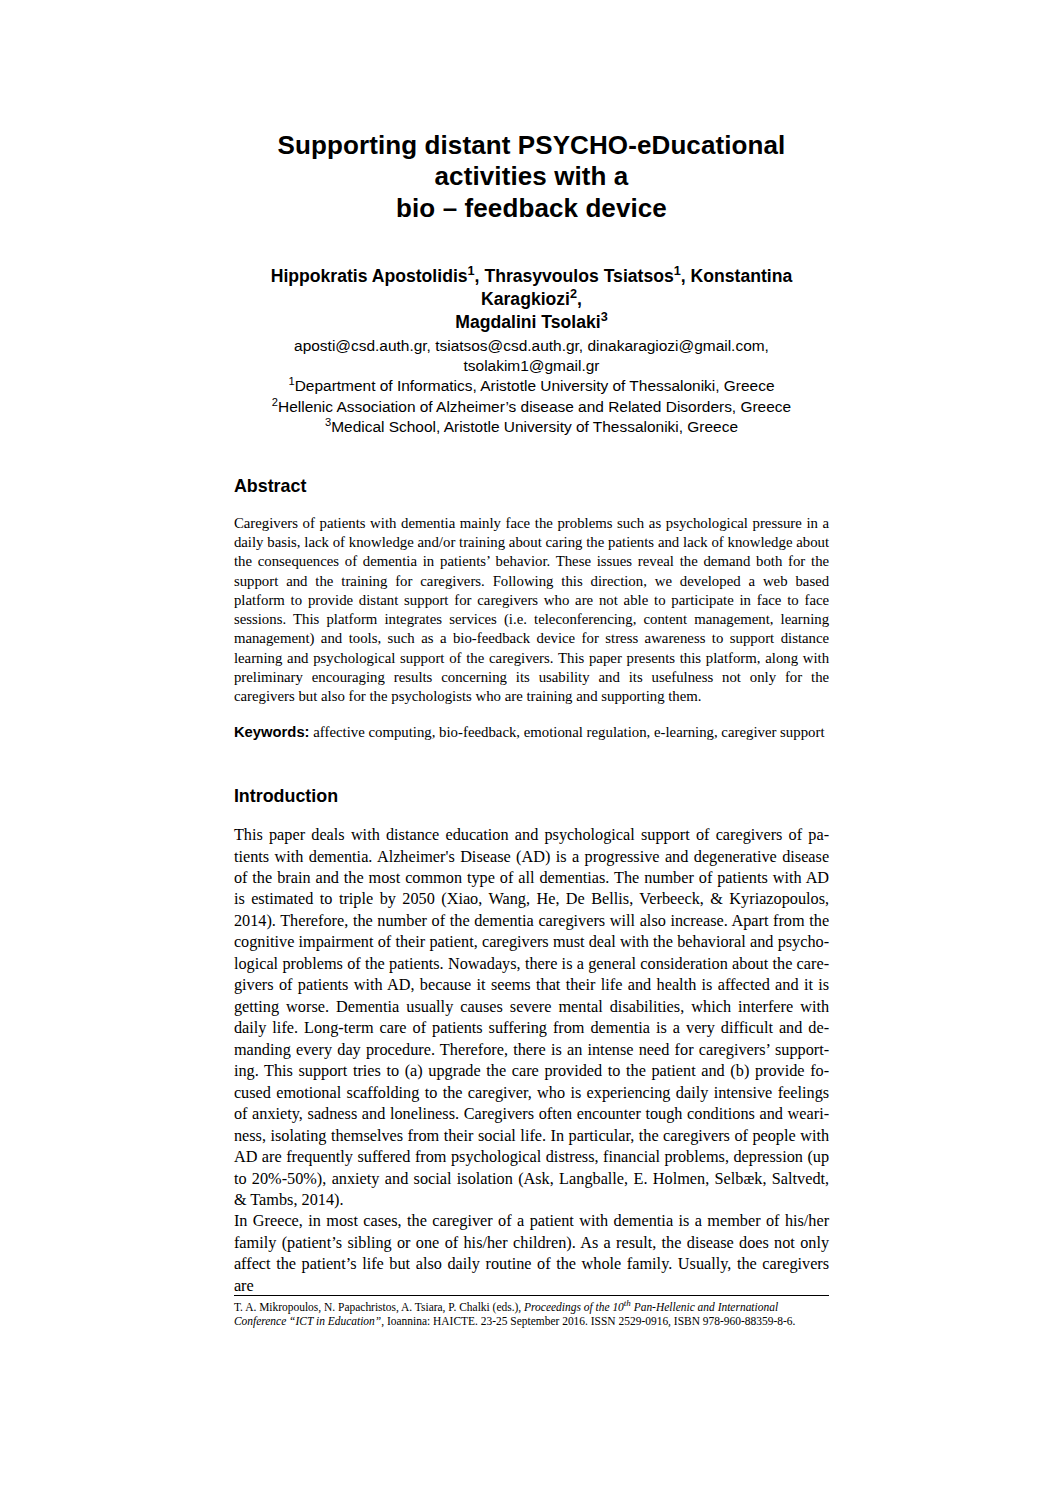Supporting distant PSYCHO-eDucational activities with a
bio – feedback device
Hippokratis Apostolidis1, Thrasyvoulos Tsiatsos1, Konstantina Karagkiozi2,
Magdalini Tsolaki3
aposti@csd.auth.gr, tsiatsos@csd.auth.gr, dinakaragiozi@gmail.com, tsolakim1@gmail.gr
1Department of Informatics, Aristotle University of Thessaloniki, Greece
2Hellenic Association of Alzheimer’s disease and Related Disorders, Greece
3Medical School, Aristotle University of Thessaloniki, Greece
Abstract
Caregivers of patients with dementia mainly face the problems such as psychological pressure in a daily basis, lack of knowledge and/or training about caring the patients and lack of knowledge about the consequences of dementia in patients’ behavior. These issues reveal the demand both for the support and the training for caregivers. Following this direction, we developed a web based platform to provide distant support for caregivers who are not able to participate in face to face sessions. This platform integrates services (i.e. teleconferencing, content management, learning management) and tools, such as a bio-feedback device for stress awareness to support distance learning and psychological support of the caregivers. This paper presents this platform, along with preliminary encouraging results concerning its usability and its usefulness not only for the caregivers but also for the psychologists who are training and supporting them.
Keywords: affective computing, bio-feedback, emotional regulation, e-learning, caregiver support
Introduction
This paper deals with distance education and psychological support of caregivers of patients with dementia. Alzheimer's Disease (AD) is a progressive and degenerative disease of the brain and the most common type of all dementias. The number of patients with AD is estimated to triple by 2050 (Xiao, Wang, He, De Bellis, Verbeeck, & Kyriazopoulos, 2014). Therefore, the number of the dementia caregivers will also increase. Apart from the cognitive impairment of their patient, caregivers must deal with the behavioral and psychological problems of the patients. Nowadays, there is a general consideration about the caregivers of patients with AD, because it seems that their life and health is affected and it is getting worse. Dementia usually causes severe mental disabilities, which interfere with daily life. Long-term care of patients suffering from dementia is a very difficult and demanding every day procedure. Therefore, there is an intense need for caregivers’ supporting. This support tries to (a) upgrade the care provided to the patient and (b) provide focused emotional scaffolding to the caregiver, who is experiencing daily intensive feelings of anxiety, sadness and loneliness. Caregivers often encounter tough conditions and weariness, isolating themselves from their social life. In particular, the caregivers of people with AD are frequently suffered from psychological distress, financial problems, depression (up to 20%-50%), anxiety and social isolation (Ask, Langballe, E. Holmen, Selbæk, Saltvedt, & Tambs, 2014).
In Greece, in most cases, the caregiver of a patient with dementia is a member of his/her family (patient’s sibling or one of his/her children). As a result, the disease does not only affect the patient’s life but also daily routine of the whole family. Usually, the caregivers are
T. A. Mikropoulos, N. Papachristos, A. Tsiara, P. Chalki (eds.), Proceedings of the 10th Pan-Hellenic and International Conference “ICT in Education”, Ioannina: HAICTE. 23-25 September 2016. ISSN 2529-0916, ISBN 978-960-88359-8-6.